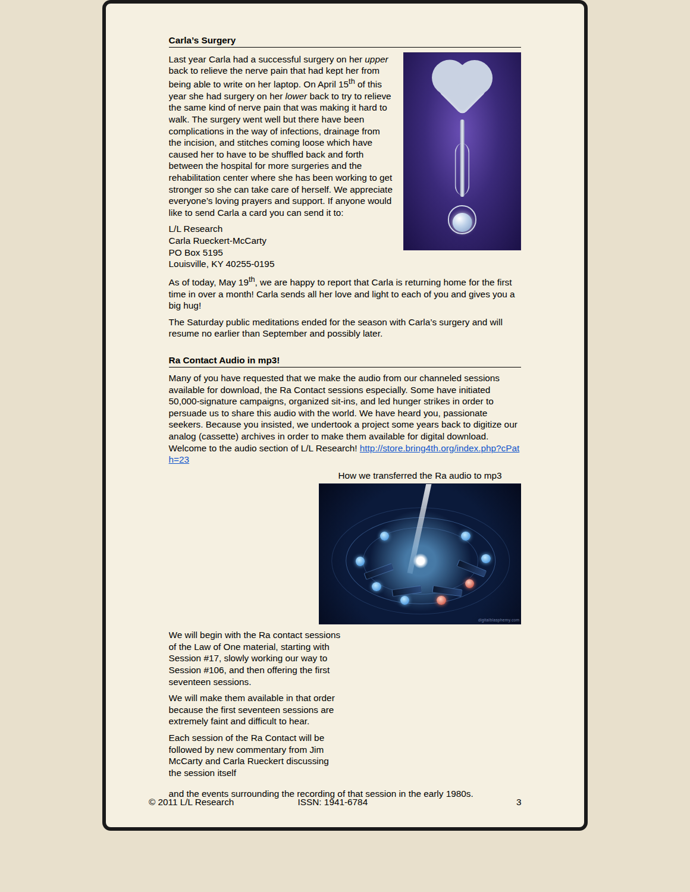Carla’s Surgery
Last year Carla had a successful surgery on her upper back to relieve the nerve pain that had kept her from being able to write on her laptop. On April 15th of this year she had surgery on her lower back to try to relieve the same kind of nerve pain that was making it hard to walk. The surgery went well but there have been complications in the way of infections, drainage from the incision, and stitches coming loose which have caused her to have to be shuffled back and forth between the hospital for more surgeries and the rehabilitation center where she has been working to get stronger so she can take care of herself. We appreciate everyone’s loving prayers and support. If anyone would like to send Carla a card you can send it to:
L/L Research
Carla Rueckert-McCarty
PO Box 5195
Louisville, KY 40255-0195
As of today, May 19th, we are happy to report that Carla is returning home for the first time in over a month! Carla sends all her love and light to each of you and gives you a big hug!
The Saturday public meditations ended for the season with Carla’s surgery and will resume no earlier than September and possibly later.
Ra Contact Audio in mp3!
Many of you have requested that we make the audio from our channeled sessions available for download, the Ra Contact sessions especially. Some have initiated 50,000-signature campaigns, organized sit-ins, and led hunger strikes in order to persuade us to share this audio with the world. We have heard you, passionate seekers. Because you insisted, we undertook a project some years back to digitize our analog (cassette) archives in order to make them available for digital download. Welcome to the audio section of L/L Research! http://store.bring4th.org/index.php?cPath=23
How we transferred the Ra audio to mp3
digitalblasphemy.com
We will begin with the Ra contact sessions of the Law of One material, starting with Session #17, slowly working our way to Session #106, and then offering the first seventeen sessions.
We will make them available in that order because the first seventeen sessions are extremely faint and difficult to hear.
Each session of the Ra Contact will be followed by new commentary from Jim McCarty and Carla Rueckert discussing the session itself
and the events surrounding the recording of that session in the early 1980s.
© 2011 L/L Research
ISSN: 1941-6784
3